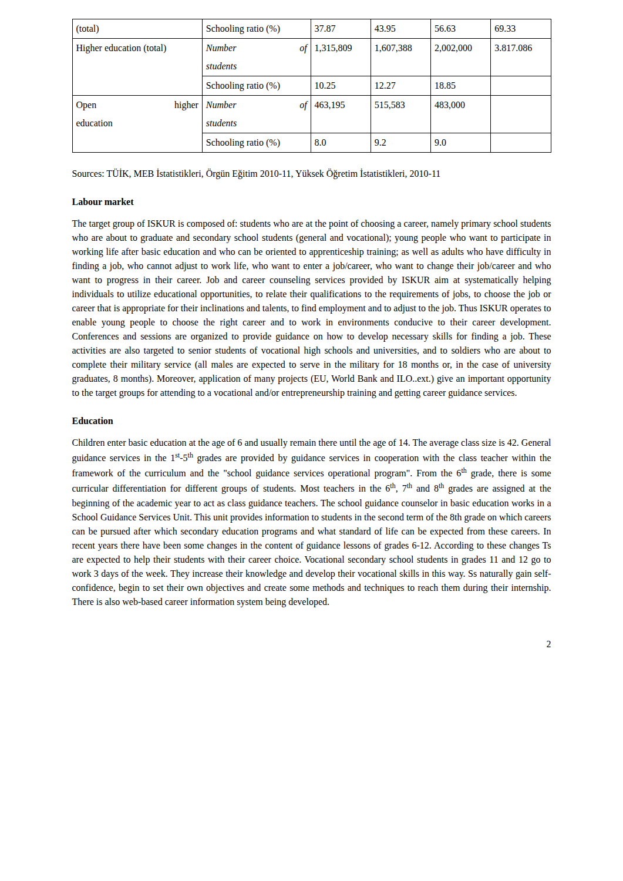| (total) | Schooling ratio (%) | 37.87 | 43.95 | 56.63 | 69.33 |
| Higher education (total) | Number of students | 1,315,809 | 1,607,388 | 2,002,000 | 3.817.086 |
| Schooling ratio (%) | 10.25 | 12.27 | 18.85 | |
| Open higher education | Number of students | 463,195 | 515,583 | 483,000 | |
| Schooling ratio (%) | 8.0 | 9.2 | 9.0 | |
Sources: TÜİK, MEB İstatistikleri, Örgün Eğitim 2010-11, Yüksek Öğretim İstatistikleri, 2010-11
Labour market
The target group of ISKUR is composed of: students who are at the point of choosing a career, namely primary school students who are about to graduate and secondary school students (general and vocational); young people who want to participate in working life after basic education and who can be oriented to apprenticeship training; as well as adults who have difficulty in finding a job, who cannot adjust to work life, who want to enter a job/career, who want to change their job/career and who want to progress in their career. Job and career counseling services provided by ISKUR aim at systematically helping individuals to utilize educational opportunities, to relate their qualifications to the requirements of jobs, to choose the job or career that is appropriate for their inclinations and talents, to find employment and to adjust to the job. Thus ISKUR operates to enable young people to choose the right career and to work in environments conducive to their career development. Conferences and sessions are organized to provide guidance on how to develop necessary skills for finding a job. These activities are also targeted to senior students of vocational high schools and universities, and to soldiers who are about to complete their military service (all males are expected to serve in the military for 18 months or, in the case of university graduates, 8 months). Moreover, application of many projects (EU, World Bank and ILO..ext.) give an important opportunity to the target groups for attending to a vocational and/or entrepreneurship training and getting career guidance services.
Education
Children enter basic education at the age of 6 and usually remain there until the age of 14. The average class size is 42. General guidance services in the 1st-5th grades are provided by guidance services in cooperation with the class teacher within the framework of the curriculum and the "school guidance services operational program". From the 6th grade, there is some curricular differentiation for different groups of students. Most teachers in the 6th, 7th and 8th grades are assigned at the beginning of the academic year to act as class guidance teachers. The school guidance counselor in basic education works in a School Guidance Services Unit. This unit provides information to students in the second term of the 8th grade on which careers can be pursued after which secondary education programs and what standard of life can be expected from these careers. In recent years there have been some changes in the content of guidance lessons of grades 6-12. According to these changes Ts are expected to help their students with their career choice. Vocational secondary school students in grades 11 and 12 go to work 3 days of the week. They increase their knowledge and develop their vocational skills in this way. Ss naturally gain self-confidence, begin to set their own objectives and create some methods and techniques to reach them during their internship. There is also web-based career information system being developed.
2